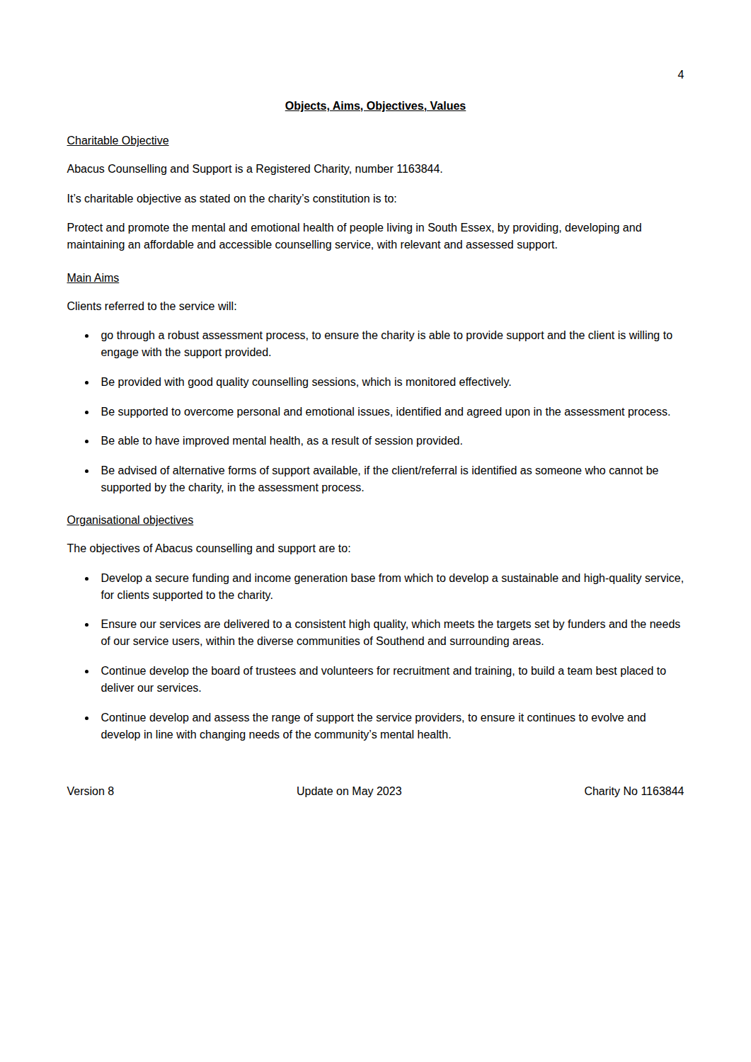4
Objects, Aims, Objectives, Values
Charitable Objective
Abacus Counselling and Support is a Registered Charity, number 1163844.
It’s charitable objective as stated on the charity’s constitution is to:
Protect and promote the mental and emotional health of people living in South Essex, by providing, developing and maintaining an affordable and accessible counselling service, with relevant and assessed support.
Main Aims
Clients referred to the service will:
go through a robust assessment process, to ensure the charity is able to provide support and the client is willing to engage with the support provided.
Be provided with good quality counselling sessions, which is monitored effectively.
Be supported to overcome personal and emotional issues, identified and agreed upon in the assessment process.
Be able to have improved mental health, as a result of session provided.
Be advised of alternative forms of support available, if the client/referral is identified as someone who cannot be supported by the charity, in the assessment process.
Organisational objectives
The objectives of Abacus counselling and support are to:
Develop a secure funding and income generation base from which to develop a sustainable and high-quality service, for clients supported to the charity.
Ensure our services are delivered to a consistent high quality, which meets the targets set by funders and the needs of our service users, within the diverse communities of Southend and surrounding areas.
Continue develop the board of trustees and volunteers for recruitment and training, to build a team best placed to deliver our services.
Continue develop and assess the range of support the service providers, to ensure it continues to evolve and develop in line with changing needs of the community’s mental health.
Version 8 Update on May 2023 Charity No 1163844